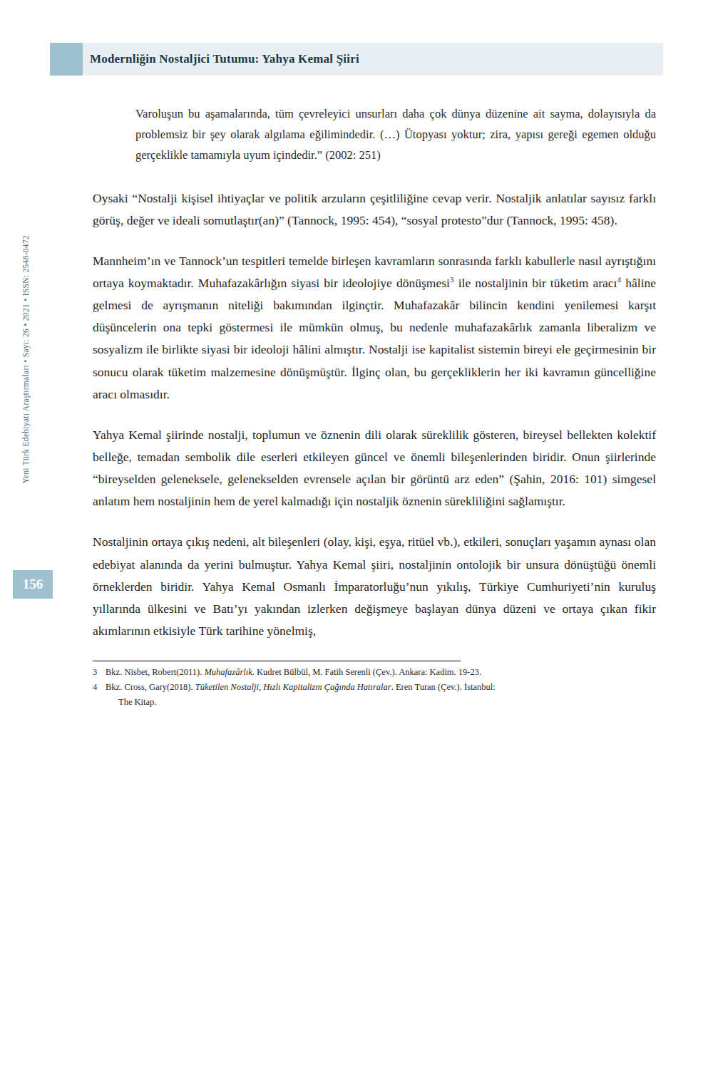Modernliğin Nostaljici Tutumu: Yahya Kemal Şiiri
Yeni Türk Edebiyatı Araştırmaları • Sayı: 26 • 2021 • ISSN: 2548-0472
156
Varoluşun bu aşamalarında, tüm çevreleyici unsurları daha çok dünya düzenine ait sayma, dolayısıyla da problemsiz bir şey olarak algılama eğilimindedir. (…) Ütopyası yoktur; zira, yapısı gereği egemen olduğu gerçeklikle tamamıyla uyum içindedir.” (2002: 251)
Oysaki “Nostalji kişisel ihtiyaçlar ve politik arzuların çeşitliliğine cevap verir. Nostaljik anlatılar sayısız farklı görüş, değer ve ideali somutlaştır(an)” (Tannock, 1995: 454), “sosyal protesto”dur (Tannock, 1995: 458).
Mannheim’ın ve Tannock’un tespitleri temelde birleşen kavramların sonrasında farklı kabullerle nasıl ayrıştığını ortaya koymaktadır. Muhafazakârlığın siyasi bir ideolojiye dönüşmesi3 ile nostaljinin bir tüketim aracı4 hâline gelmesi de ayrışmanın niteliği bakımından ilginçtir. Muhafazakâr bilincin kendini yenilemesi karşıt düşüncelerin ona tepki göstermesi ile mümkün olmuş, bu nedenle muhafazakârlık zamanla liberalizm ve sosyalizm ile birlikte siyasi bir ideoloji hâlini almıştır. Nostalji ise kapitalist sistemin bireyi ele geçirmesinin bir sonucu olarak tüketim malzemesine dönüşmüştür. İlginç olan, bu gerçekliklerin her iki kavramın güncelliğine aracı olmasıdır.
Yahya Kemal şiirinde nostalji, toplumun ve öznenin dili olarak süreklilik gösteren, bireysel bellekten kolektif belleğe, temadan sembolik dile eserleri etkileyen güncel ve önemli bileşenlerinden biridir. Onun şiirlerinde “bireyselden geleneksele, gelenekselden evrensele açılan bir görüntü arz eden” (Şahin, 2016: 101) simgesel anlatım hem nostaljinin hem de yerel kalmadığı için nostaljik öznenin sürekliliğini sağlamıştır.
Nostaljinin ortaya çıkış nedeni, alt bileşenleri (olay, kişi, eşya, ritüel vb.), etkileri, sonuçları yaşamın aynası olan edebiyat alanında da yerini bulmuştur. Yahya Kemal şiiri, nostaljinin ontolojik bir unsura dönüştüğü önemli örneklerden biridir. Yahya Kemal Osmanlı İmparatorluğu’nun yıkılış, Türkiye Cumhuriyeti’nin kuruluş yıllarında ülkesini ve Batı’yı yakından izlerken değişmeye başlayan dünya düzeni ve ortaya çıkan fikir akımlarının etkisiyle Türk tarihine yönelmiş,
3 Bkz. Nisbet, Robert(2011). Muhafazârlık. Kudret Bülbül, M. Fatih Serenli (Çev.). Ankara: Kadim. 19-23.
4 Bkz. Cross, Gary(2018). Tüketilen Nostalji, Hızlı Kapitalizm Çağında Hatıralar. Eren Turan (Çev.). İstanbul:
The Kitap.